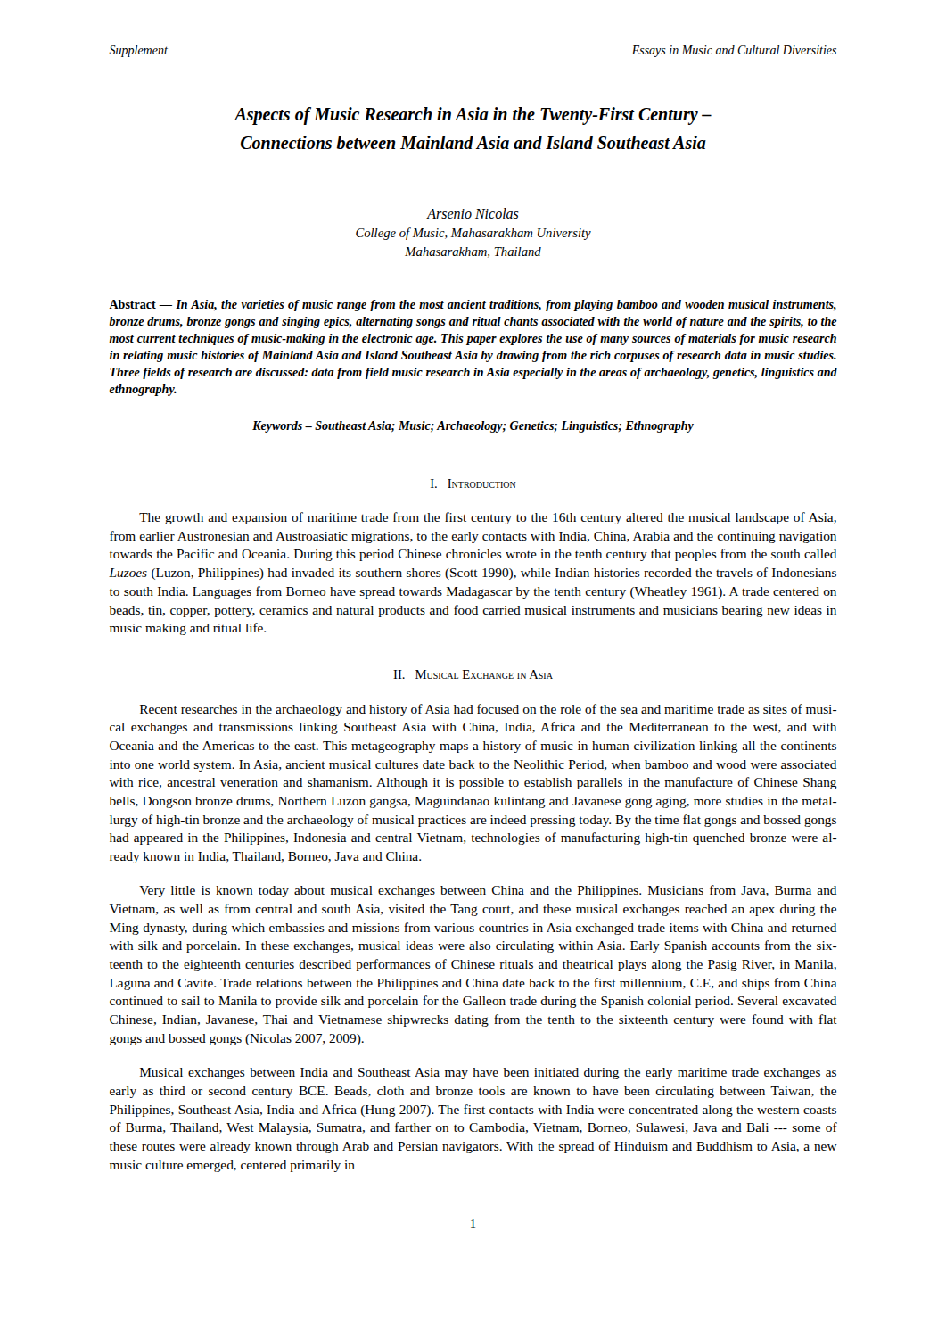Supplement
Essays in Music and Cultural Diversities
Aspects of Music Research in Asia in the Twenty-First Century –
Connections between Mainland Asia and Island Southeast Asia
Arsenio Nicolas
College of Music, Mahasarakham University
Mahasarakham, Thailand
Abstract — In Asia, the varieties of music range from the most ancient traditions, from playing bamboo and wooden musical instruments, bronze drums, bronze gongs and singing epics, alternating songs and ritual chants associated with the world of nature and the spirits, to the most current techniques of music-making in the electronic age. This paper explores the use of many sources of materials for music research in relating music histories of Mainland Asia and Island Southeast Asia by drawing from the rich corpuses of research data in music studies. Three fields of research are discussed: data from field music research in Asia especially in the areas of archaeology, genetics, linguistics and ethnography.
Keywords – Southeast Asia; Music; Archaeology; Genetics; Linguistics; Ethnography
I. Introduction
The growth and expansion of maritime trade from the first century to the 16th century altered the musical landscape of Asia, from earlier Austronesian and Austroasiatic migrations, to the early contacts with India, China, Arabia and the continuing navigation towards the Pacific and Oceania. During this period Chinese chronicles wrote in the tenth century that peoples from the south called Luzoes (Luzon, Philippines) had invaded its southern shores (Scott 1990), while Indian histories recorded the travels of Indonesians to south India. Languages from Borneo have spread towards Madagascar by the tenth century (Wheatley 1961). A trade centered on beads, tin, copper, pottery, ceramics and natural products and food carried musical instruments and musicians bearing new ideas in music making and ritual life.
II. Musical Exchange in Asia
Recent researches in the archaeology and history of Asia had focused on the role of the sea and maritime trade as sites of musical exchanges and transmissions linking Southeast Asia with China, India, Africa and the Mediterranean to the west, and with Oceania and the Americas to the east. This metageography maps a history of music in human civilization linking all the continents into one world system. In Asia, ancient musical cultures date back to the Neolithic Period, when bamboo and wood were associated with rice, ancestral veneration and shamanism. Although it is possible to establish parallels in the manufacture of Chinese Shang bells, Dongson bronze drums, Northern Luzon gangsa, Maguindanao kulintang and Javanese gong aging, more studies in the metallurgy of high-tin bronze and the archaeology of musical practices are indeed pressing today. By the time flat gongs and bossed gongs had appeared in the Philippines, Indonesia and central Vietnam, technologies of manufacturing high-tin quenched bronze were already known in India, Thailand, Borneo, Java and China.
Very little is known today about musical exchanges between China and the Philippines. Musicians from Java, Burma and Vietnam, as well as from central and south Asia, visited the Tang court, and these musical exchanges reached an apex during the Ming dynasty, during which embassies and missions from various countries in Asia exchanged trade items with China and returned with silk and porcelain. In these exchanges, musical ideas were also circulating within Asia. Early Spanish accounts from the sixteenth to the eighteenth centuries described performances of Chinese rituals and theatrical plays along the Pasig River, in Manila, Laguna and Cavite. Trade relations between the Philippines and China date back to the first millennium, C.E, and ships from China continued to sail to Manila to provide silk and porcelain for the Galleon trade during the Spanish colonial period. Several excavated Chinese, Indian, Javanese, Thai and Vietnamese shipwrecks dating from the tenth to the sixteenth century were found with flat gongs and bossed gongs (Nicolas 2007, 2009).
Musical exchanges between India and Southeast Asia may have been initiated during the early maritime trade exchanges as early as third or second century BCE. Beads, cloth and bronze tools are known to have been circulating between Taiwan, the Philippines, Southeast Asia, India and Africa (Hung 2007). The first contacts with India were concentrated along the western coasts of Burma, Thailand, West Malaysia, Sumatra, and farther on to Cambodia, Vietnam, Borneo, Sulawesi, Java and Bali --- some of these routes were already known through Arab and Persian navigators. With the spread of Hinduism and Buddhism to Asia, a new music culture emerged, centered primarily in
1